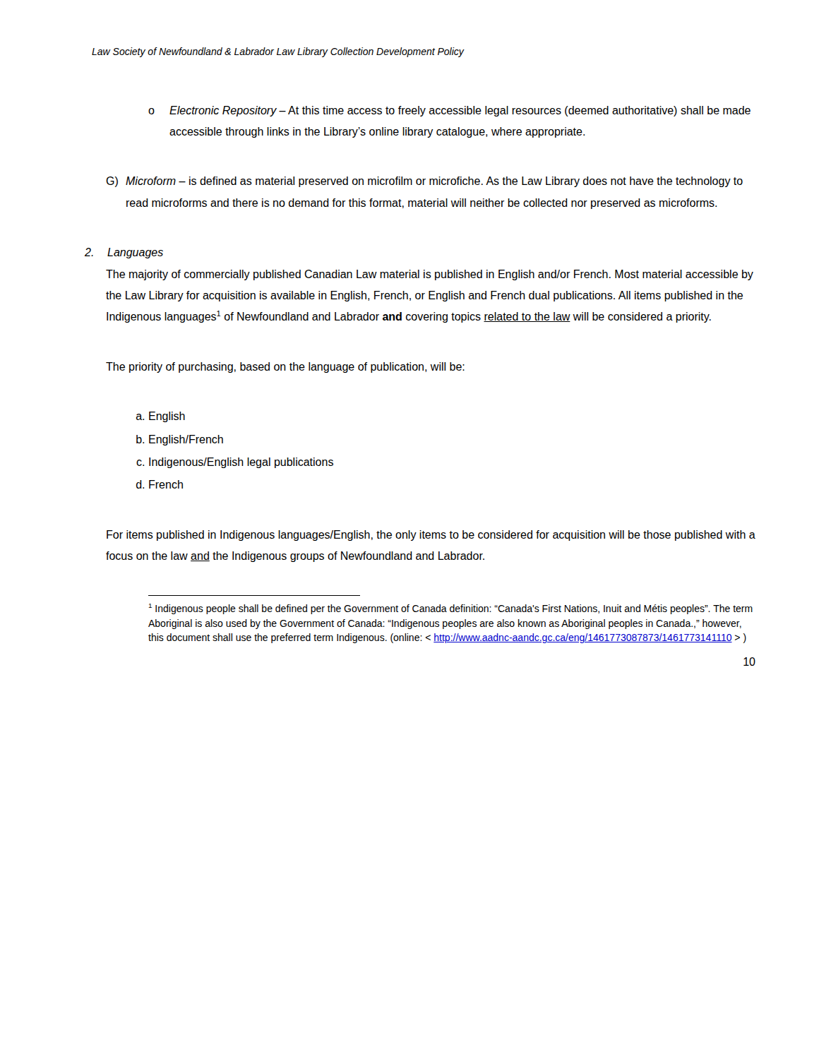Law Society of Newfoundland & Labrador Law Library Collection Development Policy
o
Electronic Repository – At this time access to freely accessible legal resources (deemed authoritative) shall be made accessible through links in the Library’s online library catalogue, where appropriate.
G)
Microform – is defined as material preserved on microfilm or microfiche. As the Law Library does not have the technology to read microforms and there is no demand for this format, material will neither be collected nor preserved as microforms.
2.
Languages
The majority of commercially published Canadian Law material is published in English and/or French. Most material accessible by the Law Library for acquisition is available in English, French, or English and French dual publications. All items published in the Indigenous languages1 of Newfoundland and Labrador and covering topics related to the law will be considered a priority.
The priority of purchasing, based on the language of publication, will be:
English
English/French
Indigenous/English legal publications
French
For items published in Indigenous languages/English, the only items to be considered for acquisition will be those published with a focus on the law and the Indigenous groups of Newfoundland and Labrador.
1 Indigenous people shall be defined per the Government of Canada definition: “Canada's First Nations, Inuit and Métis peoples”. The term Aboriginal is also used by the Government of Canada: “Indigenous peoples are also known as Aboriginal peoples in Canada.,” however, this document shall use the preferred term Indigenous. (online: < http://www.aadnc-aandc.gc.ca/eng/1461773087873/1461773141110 > )
10